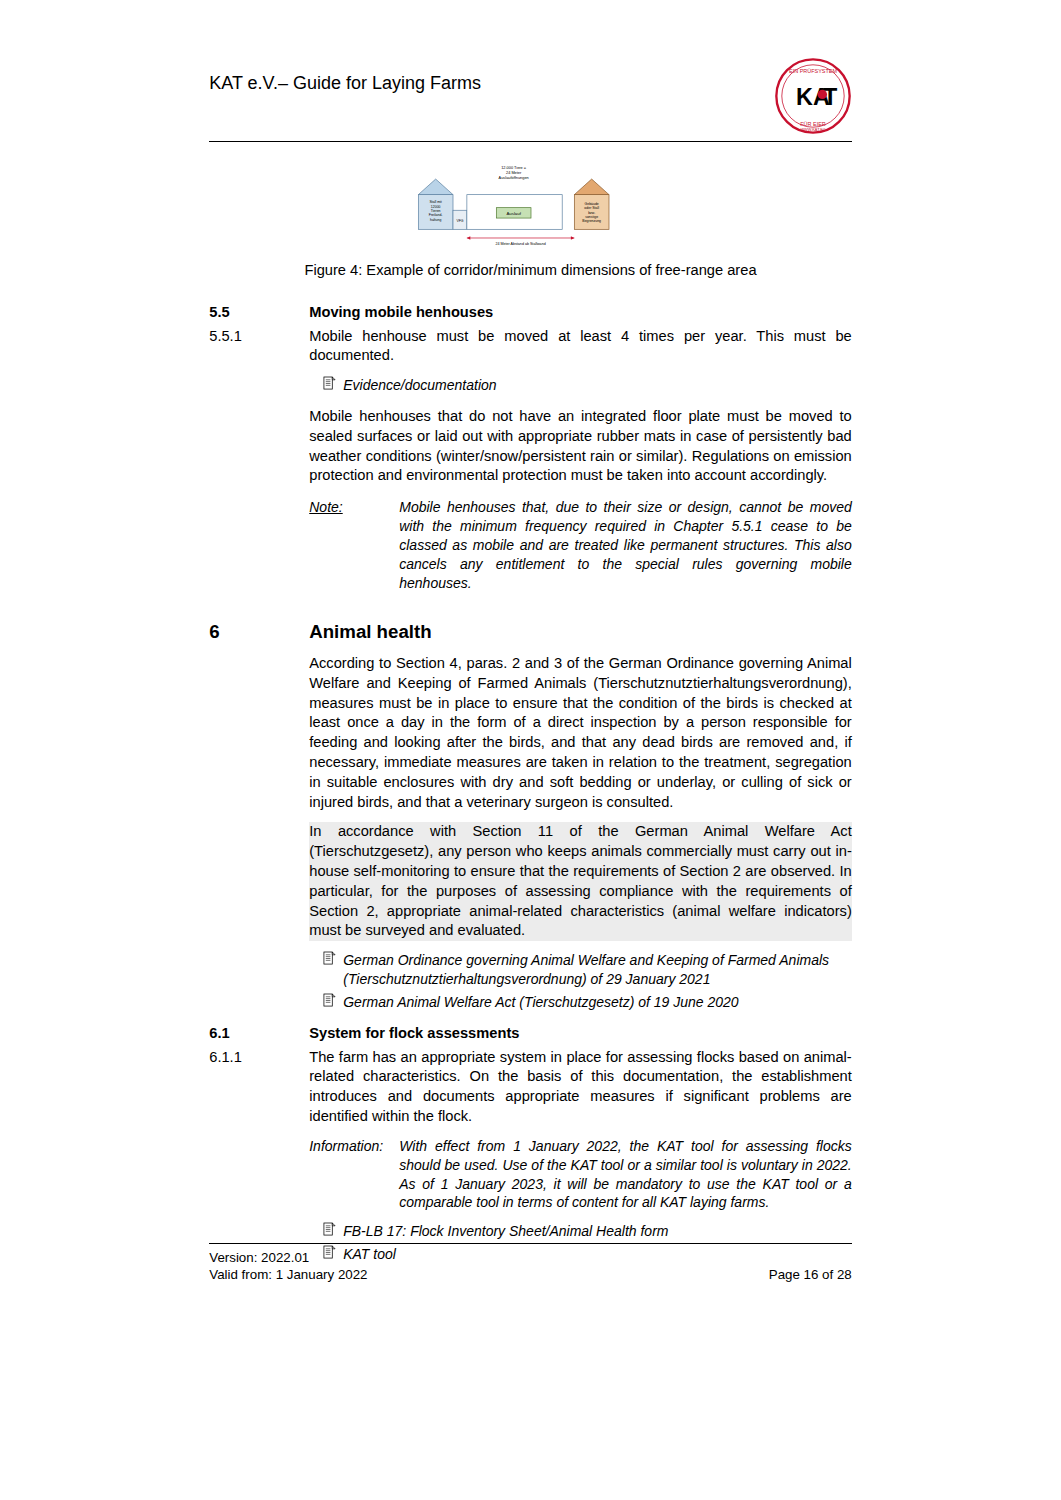KAT e.V.– Guide for Laying Farms
EIN PRÜFSYSTEM FÜR EIER WWW.KAT.EC KA T
Stall mit 12000 Tieren Freiland- haltung VFG Auslauf Gebäude oder Stall bzw. sonstige Begrenzung 12.000 Tiere = 24 Meter Auslauföffnungen 24 Meter Abstand ab Stallwand
Figure 4: Example of corridor/minimum dimensions of free-range area
5.5
Moving mobile henhouses
5.5.1
Mobile henhouse must be moved at least 4 times per year. This must be documented.
Evidence/documentation
Mobile henhouses that do not have an integrated floor plate must be moved to sealed surfaces or laid out with appropriate rubber mats in case of persistently bad weather conditions (winter/snow/persistent rain or similar). Regulations on emission protection and environmental protection must be taken into account accordingly.
Note:
Mobile henhouses that, due to their size or design, cannot be moved with the minimum frequency required in Chapter 5.5.1 cease to be classed as mobile and are treated like permanent structures. This also cancels any entitlement to the special rules governing mobile henhouses.
6
Animal health
According to Section 4, paras. 2 and 3 of the German Ordinance governing Animal Welfare and Keeping of Farmed Animals (Tierschutznutztierhaltungsverordnung), measures must be in place to ensure that the condition of the birds is checked at least once a day in the form of a direct inspection by a person responsible for feeding and looking after the birds, and that any dead birds are removed and, if necessary, immediate measures are taken in relation to the treatment, segregation in suitable enclosures with dry and soft bedding or underlay, or culling of sick or injured birds, and that a veterinary surgeon is consulted.
In accordance with Section 11 of the German Animal Welfare Act (Tierschutzgesetz), any person who keeps animals commercially must carry out in-house self-monitoring to ensure that the requirements of Section 2 are observed. In particular, for the purposes of assessing compliance with the requirements of Section 2, appropriate animal-related characteristics (animal welfare indicators) must be surveyed and evaluated.
German Ordinance governing Animal Welfare and Keeping of Farmed Animals (Tierschutznutztierhaltungsverordnung) of 29 January 2021
German Animal Welfare Act (Tierschutzgesetz) of 19 June 2020
6.1
System for flock assessments
6.1.1
The farm has an appropriate system in place for assessing flocks based on animal-related characteristics. On the basis of this documentation, the establishment introduces and documents appropriate measures if significant problems are identified within the flock.
Information:
With effect from 1 January 2022, the KAT tool for assessing flocks should be used. Use of the KAT tool or a similar tool is voluntary in 2022. As of 1 January 2023, it will be mandatory to use the KAT tool or a comparable tool in terms of content for all KAT laying farms.
FB-LB 17: Flock Inventory Sheet/Animal Health form
KAT tool
Version: 2022.01
Valid from: 1 January 2022
Page 16 of 28